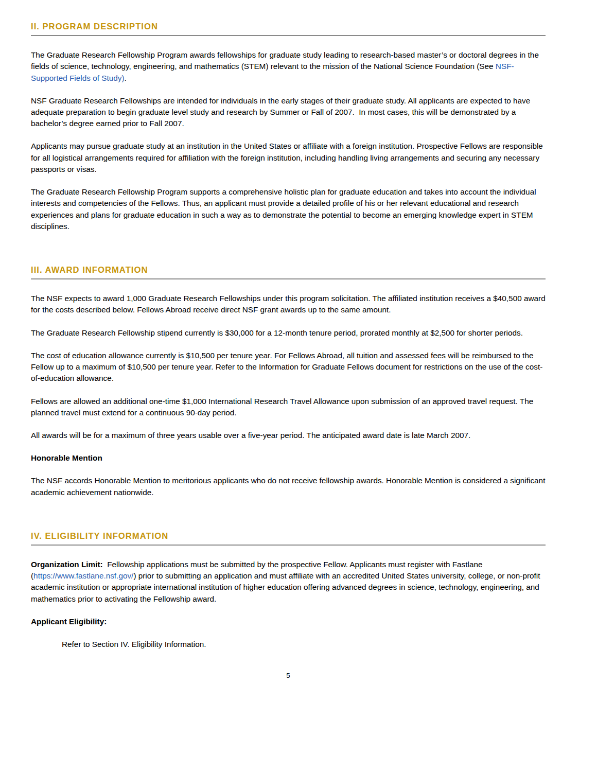II. PROGRAM DESCRIPTION
The Graduate Research Fellowship Program awards fellowships for graduate study leading to research-based master’s or doctoral degrees in the fields of science, technology, engineering, and mathematics (STEM) relevant to the mission of the National Science Foundation (See NSF-Supported Fields of Study).
NSF Graduate Research Fellowships are intended for individuals in the early stages of their graduate study. All applicants are expected to have adequate preparation to begin graduate level study and research by Summer or Fall of 2007. In most cases, this will be demonstrated by a bachelor’s degree earned prior to Fall 2007.
Applicants may pursue graduate study at an institution in the United States or affiliate with a foreign institution. Prospective Fellows are responsible for all logistical arrangements required for affiliation with the foreign institution, including handling living arrangements and securing any necessary passports or visas.
The Graduate Research Fellowship Program supports a comprehensive holistic plan for graduate education and takes into account the individual interests and competencies of the Fellows. Thus, an applicant must provide a detailed profile of his or her relevant educational and research experiences and plans for graduate education in such a way as to demonstrate the potential to become an emerging knowledge expert in STEM disciplines.
III. AWARD INFORMATION
The NSF expects to award 1,000 Graduate Research Fellowships under this program solicitation. The affiliated institution receives a $40,500 award for the costs described below. Fellows Abroad receive direct NSF grant awards up to the same amount.
The Graduate Research Fellowship stipend currently is $30,000 for a 12-month tenure period, prorated monthly at $2,500 for shorter periods.
The cost of education allowance currently is $10,500 per tenure year. For Fellows Abroad, all tuition and assessed fees will be reimbursed to the Fellow up to a maximum of $10,500 per tenure year. Refer to the Information for Graduate Fellows document for restrictions on the use of the cost-of-education allowance.
Fellows are allowed an additional one-time $1,000 International Research Travel Allowance upon submission of an approved travel request. The planned travel must extend for a continuous 90-day period.
All awards will be for a maximum of three years usable over a five-year period. The anticipated award date is late March 2007.
Honorable Mention
The NSF accords Honorable Mention to meritorious applicants who do not receive fellowship awards. Honorable Mention is considered a significant academic achievement nationwide.
IV. ELIGIBILITY INFORMATION
Organization Limit: Fellowship applications must be submitted by the prospective Fellow. Applicants must register with Fastlane (https://www.fastlane.nsf.gov/) prior to submitting an application and must affiliate with an accredited United States university, college, or non-profit academic institution or appropriate international institution of higher education offering advanced degrees in science, technology, engineering, and mathematics prior to activating the Fellowship award.
Applicant Eligibility:
Refer to Section IV. Eligibility Information.
5